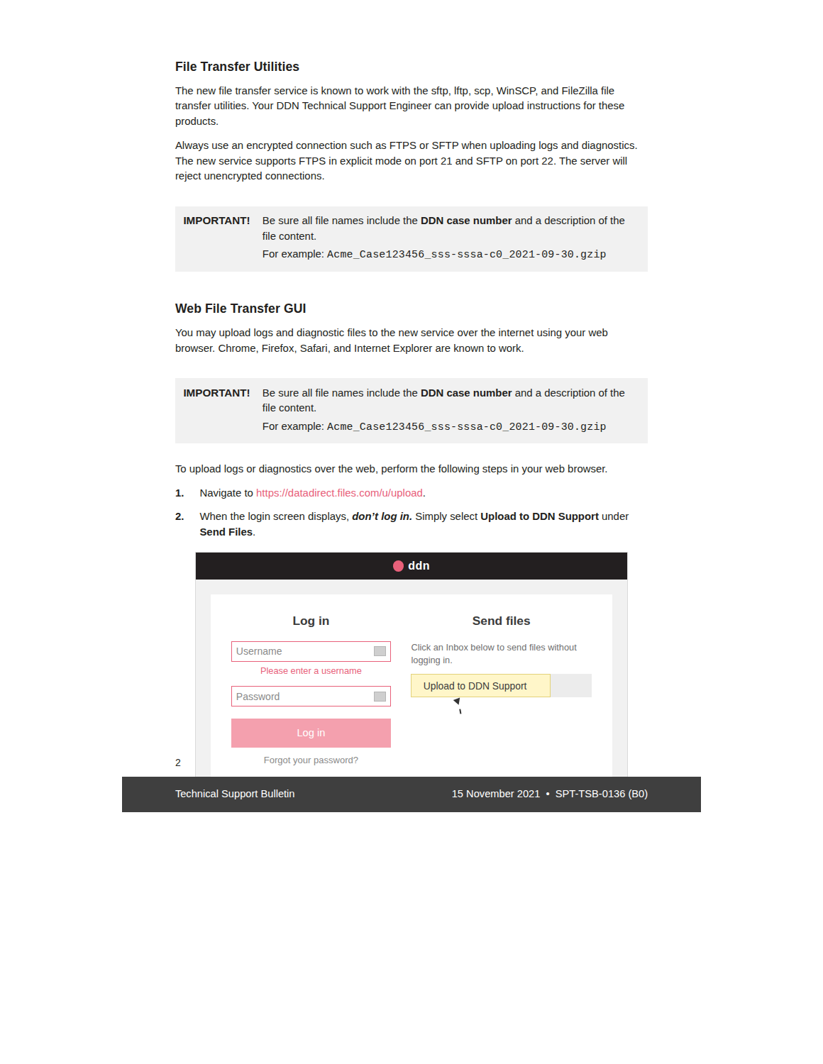File Transfer Utilities
The new file transfer service is known to work with the sftp, lftp, scp, WinSCP, and FileZilla file transfer utilities. Your DDN Technical Support Engineer can provide upload instructions for these products.
Always use an encrypted connection such as FTPS or SFTP when uploading logs and diagnostics. The new service supports FTPS in explicit mode on port 21 and SFTP on port 22. The server will reject unencrypted connections.
IMPORTANT!
Be sure all file names include the DDN case number and a description of the file content.
For example: Acme_Case123456_sss-sssa-c0_2021-09-30.gzip
Web File Transfer GUI
You may upload logs and diagnostic files to the new service over the internet using your web browser. Chrome, Firefox, Safari, and Internet Explorer are known to work.
IMPORTANT!
Be sure all file names include the DDN case number and a description of the file content.
For example: Acme_Case123456_sss-sssa-c0_2021-09-30.gzip
To upload logs or diagnostics over the web, perform the following steps in your web browser.
Navigate to https://datadirect.files.com/u/upload.
When the login screen displays, don’t log in. Simply select Upload to DDN Support under Send Files.
ddn
Log in
Username
Please enter a username
Password
Log in
Forgot your password?
Send files
Click an Inbox below to send files without logging in.
Upload to DDN Support
2
Technical Support Bulletin
15 November 2021 • SPT-TSB-0136 (B0)